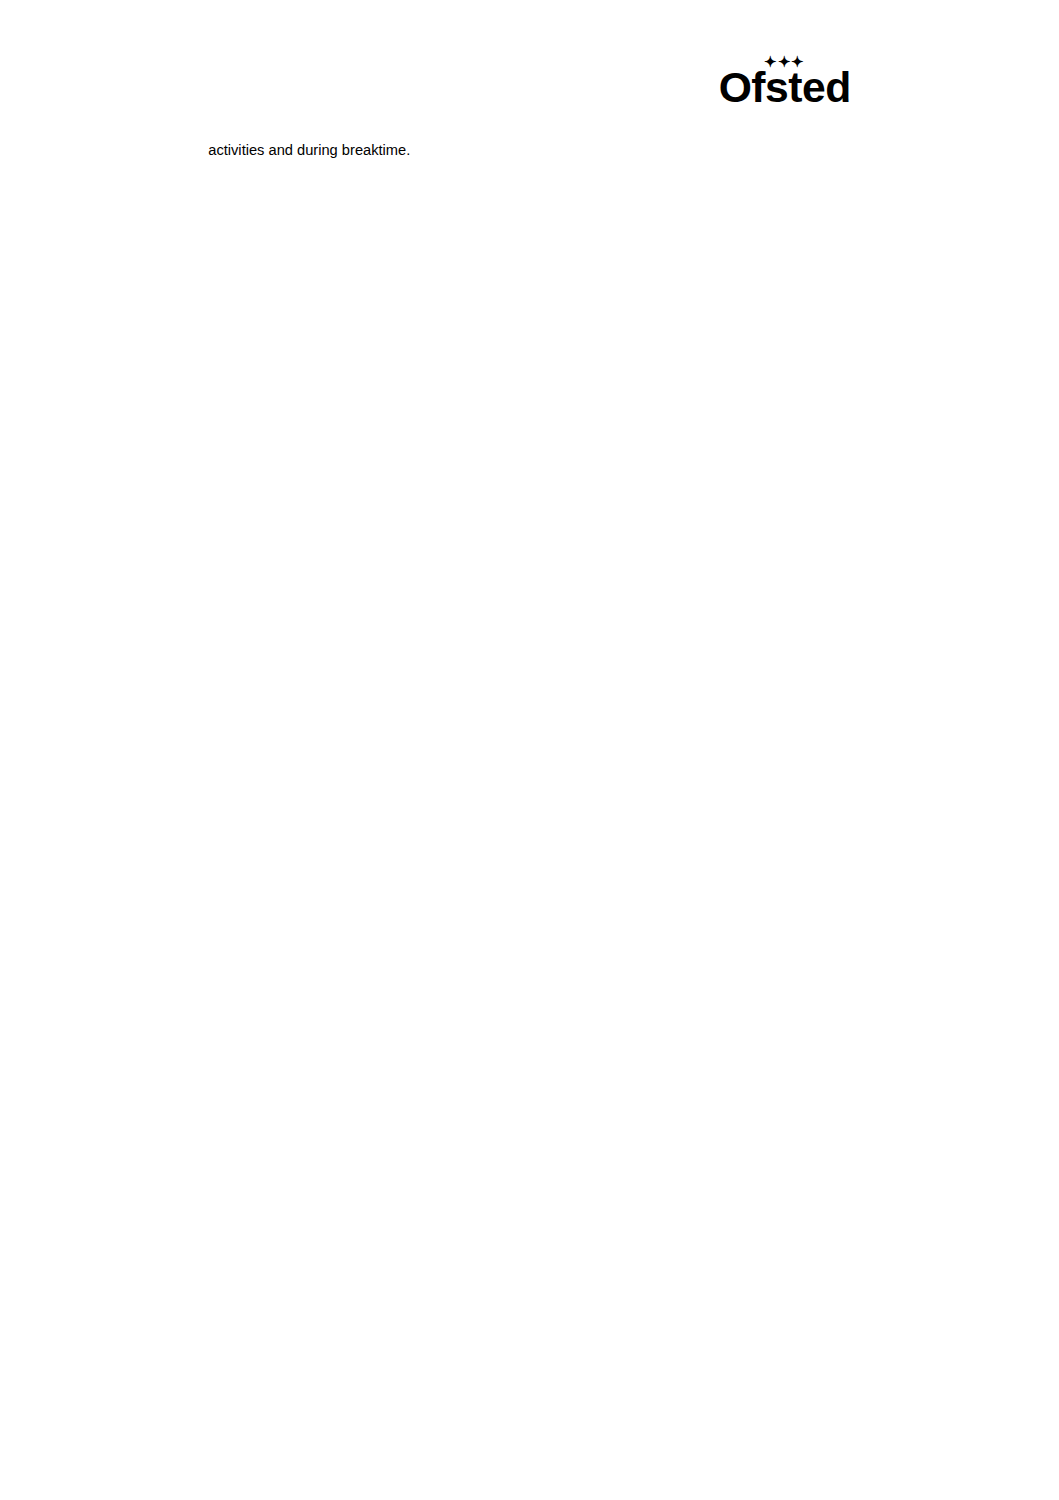✦✦✦
Ofsted
activities and during breaktime.